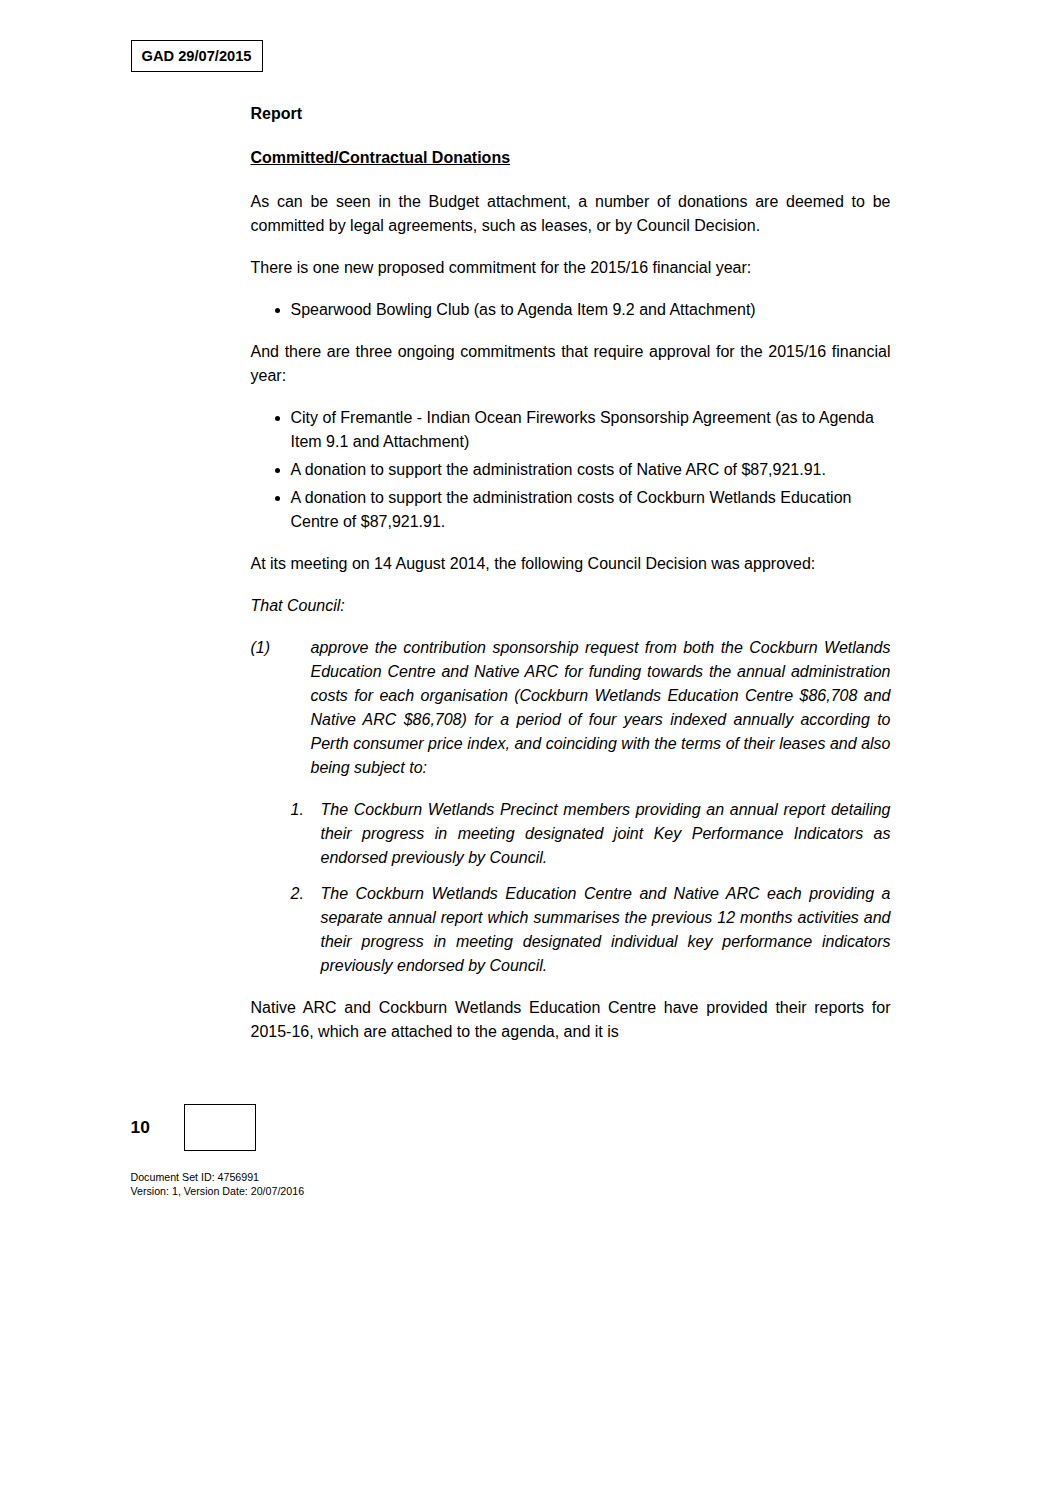GAD 29/07/2015
Report
Committed/Contractual Donations
As can be seen in the Budget attachment, a number of donations are deemed to be committed by legal agreements, such as leases, or by Council Decision.
There is one new proposed commitment for the 2015/16 financial year:
Spearwood Bowling Club (as to Agenda Item 9.2 and Attachment)
And there are three ongoing commitments that require approval for the 2015/16 financial year:
City of Fremantle - Indian Ocean Fireworks Sponsorship Agreement (as to Agenda Item 9.1 and Attachment)
A donation to support the administration costs of Native ARC of $87,921.91.
A donation to support the administration costs of Cockburn Wetlands Education Centre of $87,921.91.
At its meeting on 14 August 2014, the following Council Decision was approved:
That Council:
(1)
approve the contribution sponsorship request from both the Cockburn Wetlands Education Centre and Native ARC for funding towards the annual administration costs for each organisation (Cockburn Wetlands Education Centre $86,708 and Native ARC $86,708) for a period of four years indexed annually according to Perth consumer price index, and coinciding with the terms of their leases and also being subject to:
The Cockburn Wetlands Precinct members providing an annual report detailing their progress in meeting designated joint Key Performance Indicators as endorsed previously by Council.
The Cockburn Wetlands Education Centre and Native ARC each providing a separate annual report which summarises the previous 12 months activities and their progress in meeting designated individual key performance indicators previously endorsed by Council.
Native ARC and Cockburn Wetlands Education Centre have provided their reports for 2015-16, which are attached to the agenda, and it is
10
Document Set ID: 4756991
Version: 1, Version Date: 20/07/2016